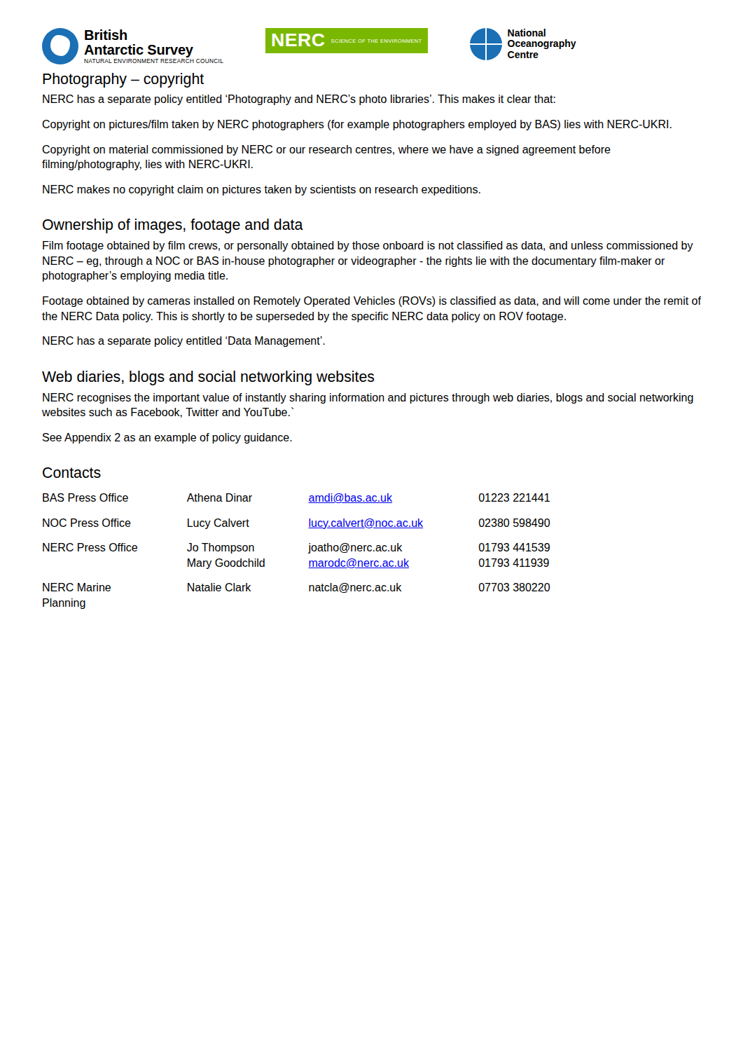British
Antarctic Survey
NATURAL ENVIRONMENT RESEARCH COUNCIL
NERC
SCIENCE OF THE ENVIRONMENT
National
Oceanography
Centre
Photography – copyright
NERC has a separate policy entitled ‘Photography and NERC’s photo libraries’. This makes it clear that:
Copyright on pictures/film taken by NERC photographers (for example photographers employed by BAS) lies with NERC-UKRI.
Copyright on material commissioned by NERC or our research centres, where we have a signed agreement before filming/photography, lies with NERC-UKRI.
NERC makes no copyright claim on pictures taken by scientists on research expeditions.
Ownership of images, footage and data
Film footage obtained by film crews, or personally obtained by those onboard is not classified as data, and unless commissioned by NERC – eg, through a NOC or BAS in-house photographer or videographer - the rights lie with the documentary film-maker or photographer’s employing media title.
Footage obtained by cameras installed on Remotely Operated Vehicles (ROVs) is classified as data, and will come under the remit of the NERC Data policy. This is shortly to be superseded by the specific NERC data policy on ROV footage.
NERC has a separate policy entitled ‘Data Management’.
Web diaries, blogs and social networking websites
NERC recognises the important value of instantly sharing information and pictures through web diaries, blogs and social networking websites such as Facebook, Twitter and YouTube.`
See Appendix 2 as an example of policy guidance.
Contacts
| BAS Press Office | Athena Dinar | amdi@bas.ac.uk | 01223 221441 |
| NOC Press Office | Lucy Calvert | lucy.calvert@noc.ac.uk | 02380 598490 |
| NERC Press Office | Jo Thompson Mary Goodchild | joatho@nerc.ac.uk marodc@nerc.ac.uk | 01793 441539 01793 411939 |
| NERC Marine Planning | Natalie Clark | natcla@nerc.ac.uk | 07703 380220 |